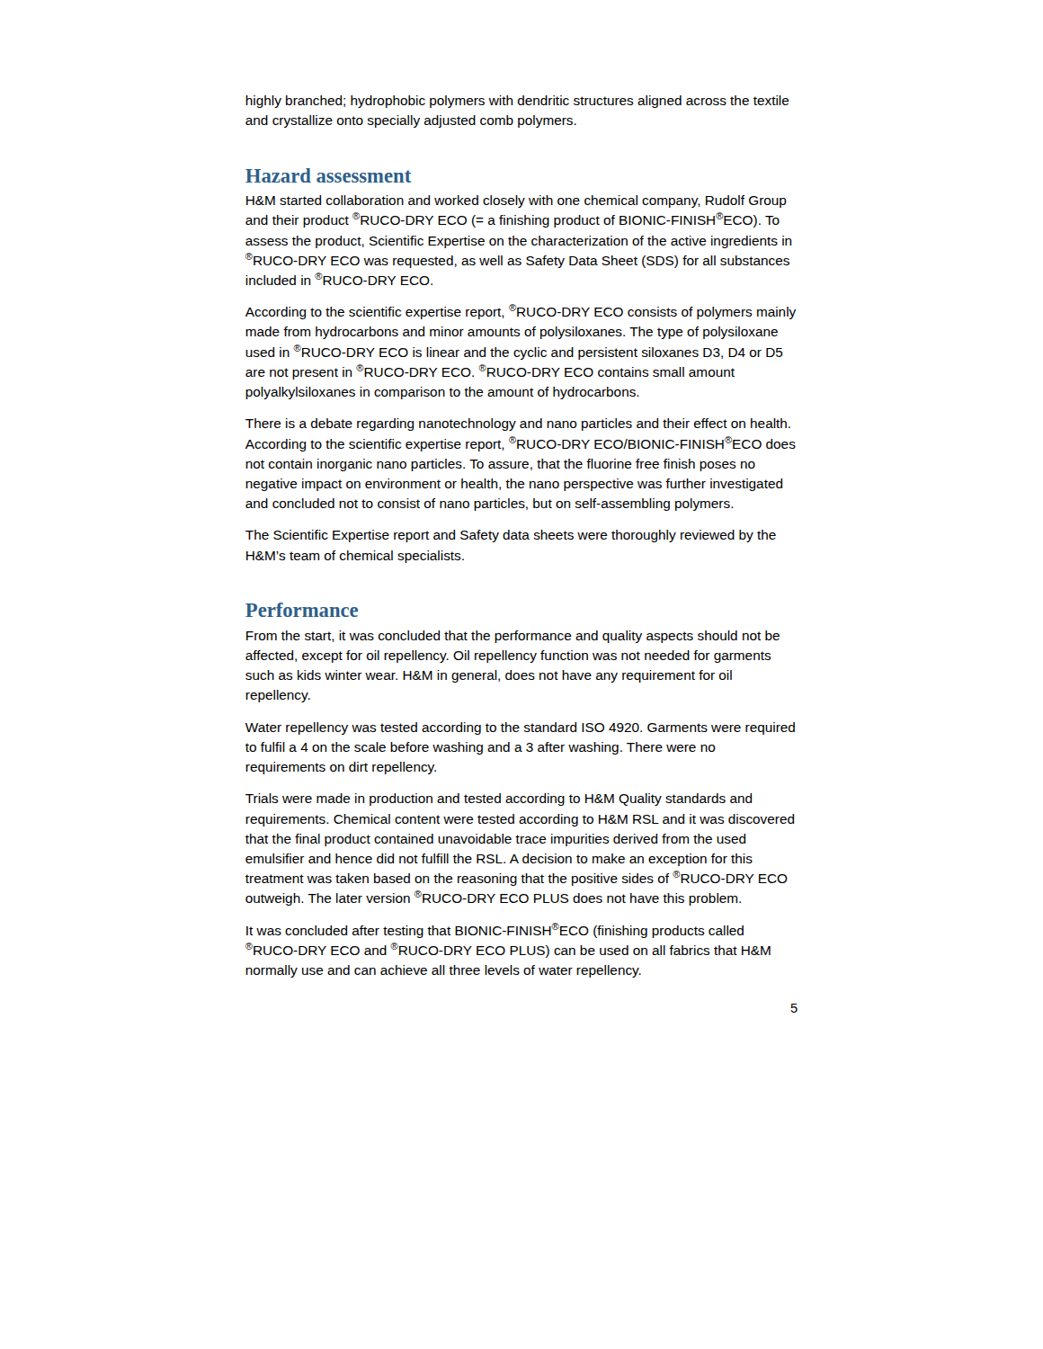highly branched; hydrophobic polymers with dendritic structures aligned across the textile and crystallize onto specially adjusted comb polymers.
Hazard assessment
H&M started collaboration and worked closely with one chemical company, Rudolf Group and their product ®RUCO-DRY ECO (= a finishing product of BIONIC-FINISH®ECO). To assess the product, Scientific Expertise on the characterization of the active ingredients in ®RUCO-DRY ECO was requested, as well as Safety Data Sheet (SDS) for all substances included in ®RUCO-DRY ECO.
According to the scientific expertise report, ®RUCO-DRY ECO consists of polymers mainly made from hydrocarbons and minor amounts of polysiloxanes. The type of polysiloxane used in ®RUCO-DRY ECO is linear and the cyclic and persistent siloxanes D3, D4 or D5 are not present in ®RUCO-DRY ECO. ®RUCO-DRY ECO contains small amount polyalkylsiloxanes in comparison to the amount of hydrocarbons.
There is a debate regarding nanotechnology and nano particles and their effect on health. According to the scientific expertise report, ®RUCO-DRY ECO/BIONIC-FINISH®ECO does not contain inorganic nano particles. To assure, that the fluorine free finish poses no negative impact on environment or health, the nano perspective was further investigated and concluded not to consist of nano particles, but on self-assembling polymers.
The Scientific Expertise report and Safety data sheets were thoroughly reviewed by the H&M’s team of chemical specialists.
Performance
From the start, it was concluded that the performance and quality aspects should not be affected, except for oil repellency. Oil repellency function was not needed for garments such as kids winter wear. H&M in general, does not have any requirement for oil repellency.
Water repellency was tested according to the standard ISO 4920. Garments were required to fulfil a 4 on the scale before washing and a 3 after washing. There were no requirements on dirt repellency.
Trials were made in production and tested according to H&M Quality standards and requirements. Chemical content were tested according to H&M RSL and it was discovered that the final product contained unavoidable trace impurities derived from the used emulsifier and hence did not fulfill the RSL. A decision to make an exception for this treatment was taken based on the reasoning that the positive sides of ®RUCO-DRY ECO outweigh. The later version ®RUCO-DRY ECO PLUS does not have this problem.
It was concluded after testing that BIONIC-FINISH®ECO (finishing products called ®RUCO-DRY ECO and ®RUCO-DRY ECO PLUS) can be used on all fabrics that H&M normally use and can achieve all three levels of water repellency.
5